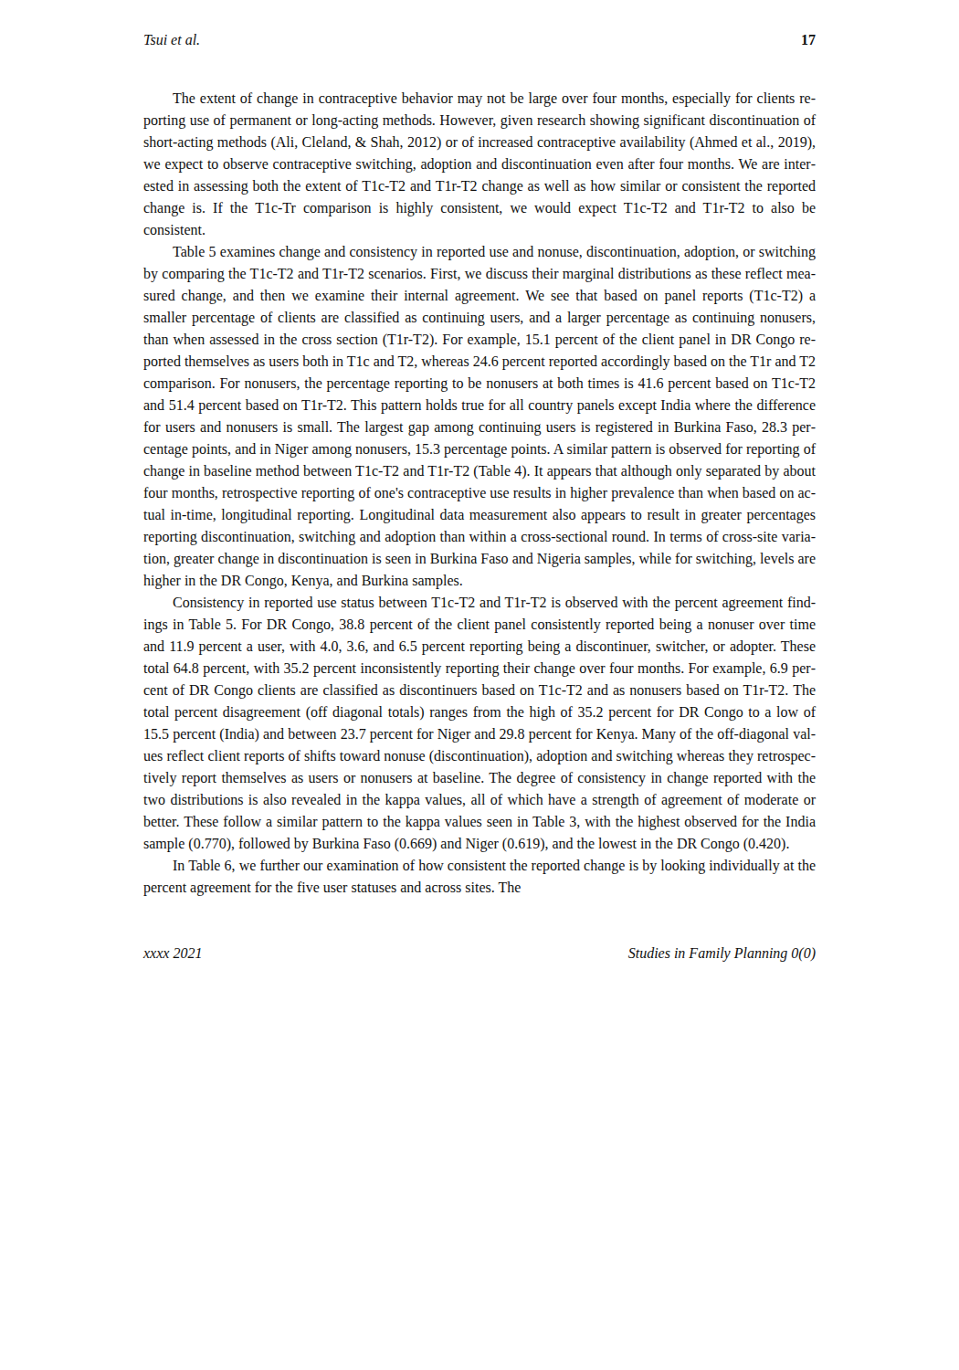Tsui et al. 17
The extent of change in contraceptive behavior may not be large over four months, especially for clients reporting use of permanent or long-acting methods. However, given research showing significant discontinuation of short-acting methods (Ali, Cleland, & Shah, 2012) or of increased contraceptive availability (Ahmed et al., 2019), we expect to observe contraceptive switching, adoption and discontinuation even after four months. We are interested in assessing both the extent of T1c-T2 and T1r-T2 change as well as how similar or consistent the reported change is. If the T1c-Tr comparison is highly consistent, we would expect T1c-T2 and T1r-T2 to also be consistent.
Table 5 examines change and consistency in reported use and nonuse, discontinuation, adoption, or switching by comparing the T1c-T2 and T1r-T2 scenarios. First, we discuss their marginal distributions as these reflect measured change, and then we examine their internal agreement. We see that based on panel reports (T1c-T2) a smaller percentage of clients are classified as continuing users, and a larger percentage as continuing nonusers, than when assessed in the cross section (T1r-T2). For example, 15.1 percent of the client panel in DR Congo reported themselves as users both in T1c and T2, whereas 24.6 percent reported accordingly based on the T1r and T2 comparison. For nonusers, the percentage reporting to be nonusers at both times is 41.6 percent based on T1c-T2 and 51.4 percent based on T1r-T2. This pattern holds true for all country panels except India where the difference for users and nonusers is small. The largest gap among continuing users is registered in Burkina Faso, 28.3 percentage points, and in Niger among nonusers, 15.3 percentage points. A similar pattern is observed for reporting of change in baseline method between T1c-T2 and T1r-T2 (Table 4). It appears that although only separated by about four months, retrospective reporting of one's contraceptive use results in higher prevalence than when based on actual in-time, longitudinal reporting. Longitudinal data measurement also appears to result in greater percentages reporting discontinuation, switching and adoption than within a cross-sectional round. In terms of cross-site variation, greater change in discontinuation is seen in Burkina Faso and Nigeria samples, while for switching, levels are higher in the DR Congo, Kenya, and Burkina samples.
Consistency in reported use status between T1c-T2 and T1r-T2 is observed with the percent agreement findings in Table 5. For DR Congo, 38.8 percent of the client panel consistently reported being a nonuser over time and 11.9 percent a user, with 4.0, 3.6, and 6.5 percent reporting being a discontinuer, switcher, or adopter. These total 64.8 percent, with 35.2 percent inconsistently reporting their change over four months. For example, 6.9 percent of DR Congo clients are classified as discontinuers based on T1c-T2 and as nonusers based on T1r-T2. The total percent disagreement (off diagonal totals) ranges from the high of 35.2 percent for DR Congo to a low of 15.5 percent (India) and between 23.7 percent for Niger and 29.8 percent for Kenya. Many of the off-diagonal values reflect client reports of shifts toward nonuse (discontinuation), adoption and switching whereas they retrospectively report themselves as users or nonusers at baseline. The degree of consistency in change reported with the two distributions is also revealed in the kappa values, all of which have a strength of agreement of moderate or better. These follow a similar pattern to the kappa values seen in Table 3, with the highest observed for the India sample (0.770), followed by Burkina Faso (0.669) and Niger (0.619), and the lowest in the DR Congo (0.420).
In Table 6, we further our examination of how consistent the reported change is by looking individually at the percent agreement for the five user statuses and across sites. The
xxxx 2021 Studies in Family Planning 0(0)